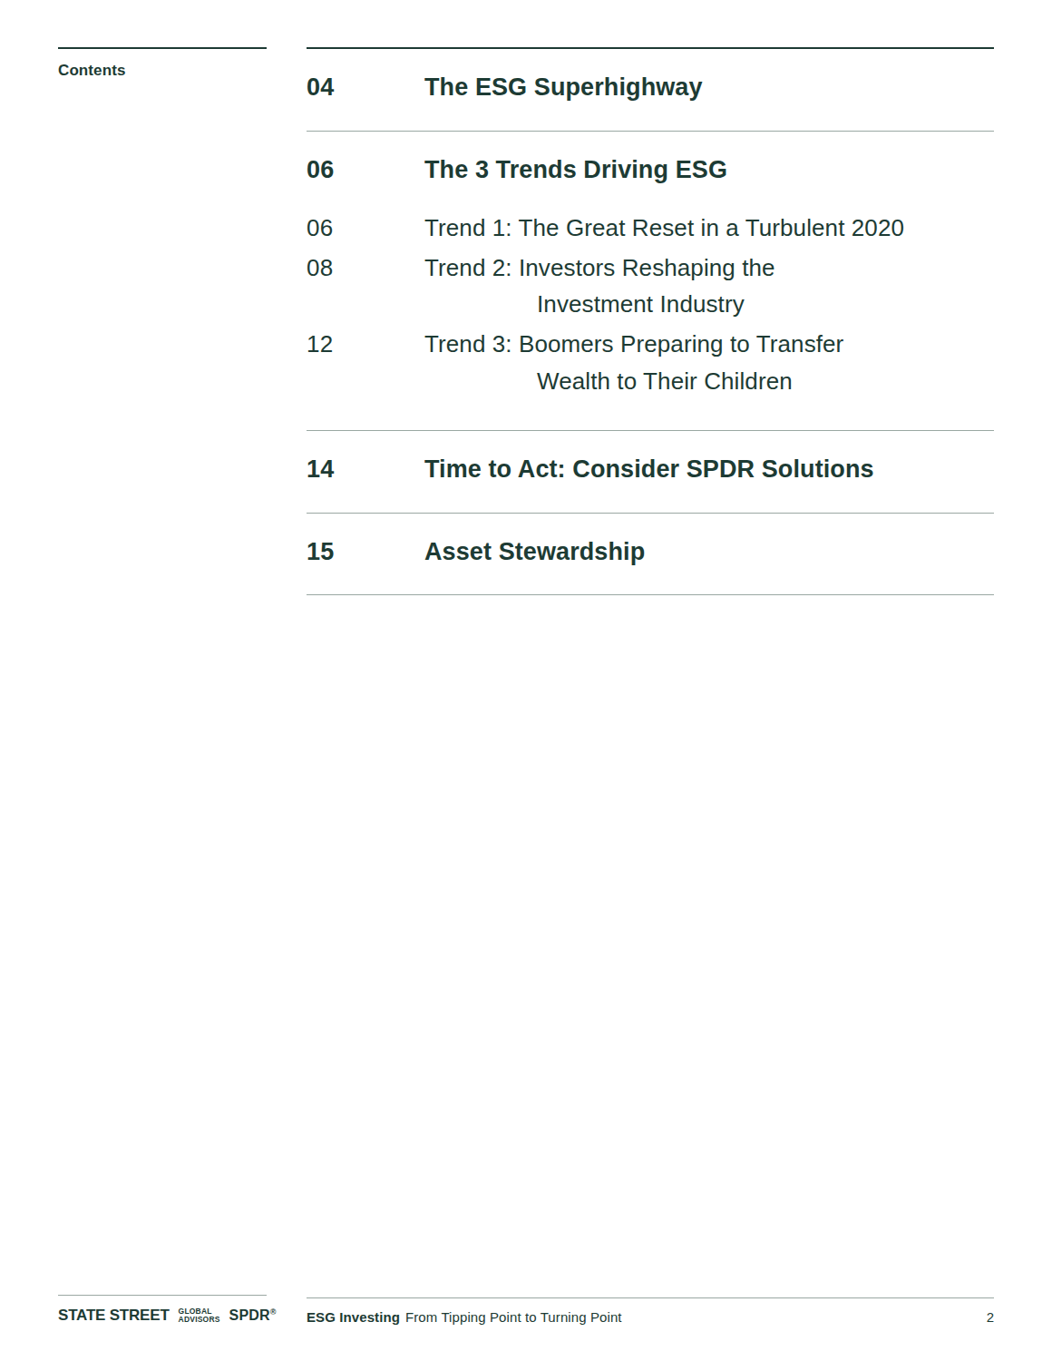Contents
04
The ESG Superhighway
06
The 3 Trends Driving ESG
06
Trend 1: The Great Reset in a Turbulent 2020
08
Trend 2: Investors Reshaping the Investment Industry
12
Trend 3: Boomers Preparing to Transfer Wealth to Their Children
14
Time to Act: Consider SPDR Solutions
15
Asset Stewardship
STATE STREET GLOBAL
ADVISORS SPDR®
ESG Investing From Tipping Point to Turning Point
2